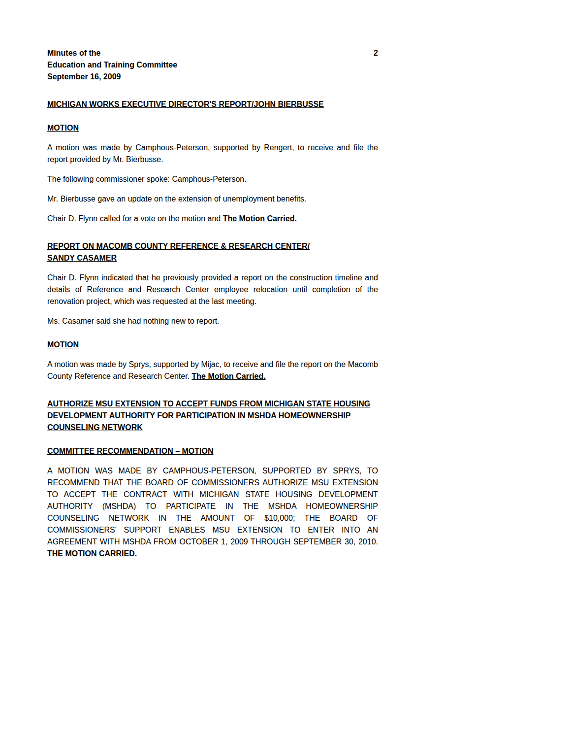2 Minutes of the Education and Training Committee September 16, 2009
MICHIGAN WORKS EXECUTIVE DIRECTOR'S REPORT/JOHN BIERBUSSE
MOTION
A motion was made by Camphous-Peterson, supported by Rengert, to receive and file the report provided by Mr. Bierbusse.
The following commissioner spoke: Camphous-Peterson.
Mr. Bierbusse gave an update on the extension of unemployment benefits.
Chair D. Flynn called for a vote on the motion and The Motion Carried.
REPORT ON MACOMB COUNTY REFERENCE & RESEARCH CENTER/
SANDY CASAMER
Chair D. Flynn indicated that he previously provided a report on the construction timeline and details of Reference and Research Center employee relocation until completion of the renovation project, which was requested at the last meeting.
Ms. Casamer said she had nothing new to report.
MOTION
A motion was made by Sprys, supported by Mijac, to receive and file the report on the Macomb County Reference and Research Center. The Motion Carried.
AUTHORIZE MSU EXTENSION TO ACCEPT FUNDS FROM MICHIGAN STATE HOUSING DEVELOPMENT AUTHORITY FOR PARTICIPATION IN MSHDA HOMEOWNERSHIP COUNSELING NETWORK
COMMITTEE RECOMMENDATION – MOTION
A MOTION WAS MADE BY CAMPHOUS-PETERSON, SUPPORTED BY SPRYS, TO RECOMMEND THAT THE BOARD OF COMMISSIONERS AUTHORIZE MSU EXTENSION TO ACCEPT THE CONTRACT WITH MICHIGAN STATE HOUSING DEVELOPMENT AUTHORITY (MSHDA) TO PARTICIPATE IN THE MSHDA HOMEOWNERSHIP COUNSELING NETWORK IN THE AMOUNT OF $10,000; THE BOARD OF COMMISSIONERS' SUPPORT ENABLES MSU EXTENSION TO ENTER INTO AN AGREEMENT WITH MSHDA FROM OCTOBER 1, 2009 THROUGH SEPTEMBER 30, 2010. THE MOTION CARRIED.